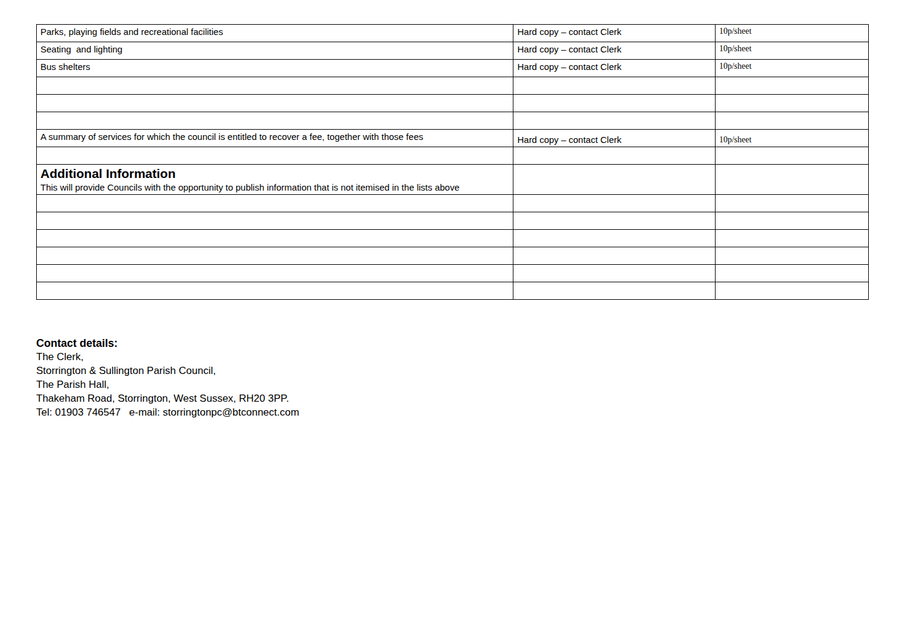| Parks, playing fields and recreational facilities | Hard copy – contact Clerk | 10p/sheet |
| Seating and lighting | Hard copy – contact Clerk | 10p/sheet |
| Bus shelters | Hard copy – contact Clerk | 10p/sheet |
| A summary of services for which the council is entitled to recover a fee, together with those fees | Hard copy – contact Clerk | 10p/sheet |
| Additional Information This will provide Councils with the opportunity to publish information that is not itemised in the lists above | | |
Contact details:
The Clerk,
Storrington & Sullington Parish Council,
The Parish Hall,
Thakeham Road, Storrington, West Sussex, RH20 3PP.
Tel: 01903 746547 e-mail: storringtonpc@btconnect.com